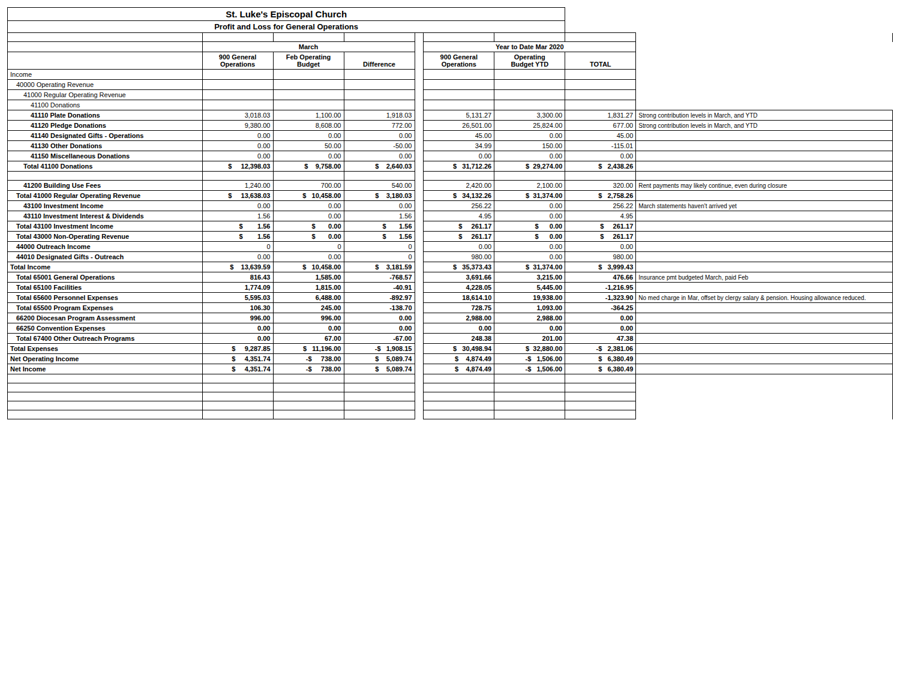| St. Luke's Episcopal Church | | |
| Profit and Loss for General Operations | | |
| | March | | Year to Date Mar 2020 | |
| | 900 General Operations | Feb Operating Budget | Difference | | 900 General Operations | Operating Budget YTD | TOTAL | |
| Income | | | | | | | | |
| 40000 Operating Revenue | | | | | | | | |
| 41000 Regular Operating Revenue | | | | | | | | |
| 41100 Donations | | | | | | | | |
| 41110 Plate Donations | 3,018.03 | 1,100.00 | 1,918.03 | | 5,131.27 | 3,300.00 | 1,831.27 | Strong contribution levels in March, and YTD |
| 41120 Pledge Donations | 9,380.00 | 8,608.00 | 772.00 | | 26,501.00 | 25,824.00 | 677.00 | Strong contribution levels in March, and YTD |
| 41140 Designated Gifts - Operations | 0.00 | 0.00 | 0.00 | | 45.00 | 0.00 | 45.00 | |
| 41130 Other Donations | 0.00 | 50.00 | -50.00 | | 34.99 | 150.00 | -115.01 | |
| 41150 Miscellaneous Donations | 0.00 | 0.00 | 0.00 | | 0.00 | 0.00 | 0.00 | |
| Total 41100 Donations | $ 12,398.03 | $ 9,758.00 | $ 2,640.03 | | $ 31,712.26 | $ 29,274.00 | $ 2,438.26 | |
| 41200 Building Use Fees | 1,240.00 | 700.00 | 540.00 | | 2,420.00 | 2,100.00 | 320.00 | Rent payments may likely continue, even during closure |
| Total 41000 Regular Operating Revenue | $ 13,638.03 | $ 10,458.00 | $ 3,180.03 | | $ 34,132.26 | $ 31,374.00 | $ 2,758.26 | |
| 43100 Investment Income | 0.00 | 0.00 | 0.00 | | 256.22 | 0.00 | 256.22 | March statements haven't arrived yet |
| 43110 Investment Interest & Dividends | 1.56 | 0.00 | 1.56 | | 4.95 | 0.00 | 4.95 | |
| Total 43100 Investment Income | $ 1.56 | $ 0.00 | $ 1.56 | | $ 261.17 | $ 0.00 | $ 261.17 | |
| Total 43000 Non-Operating Revenue | $ 1.56 | $ 0.00 | $ 1.56 | | $ 261.17 | $ 0.00 | $ 261.17 | |
| 44000 Outreach Income | 0 | 0 | 0 | | 0.00 | 0.00 | 0.00 | |
| 44010 Designated Gifts - Outreach | 0.00 | 0.00 | 0 | | 980.00 | 0.00 | 980.00 | |
| Total Income | $ 13,639.59 | $ 10,458.00 | $ 3,181.59 | | $ 35,373.43 | $ 31,374.00 | $ 3,999.43 | |
| Total 65001 General Operations | 816.43 | 1,585.00 | -768.57 | | 3,691.66 | 3,215.00 | 476.66 | Insurance pmt budgeted March, paid Feb |
| Total 65100 Facilities | 1,774.09 | 1,815.00 | -40.91 | | 4,228.05 | 5,445.00 | -1,216.95 | |
| Total 65600 Personnel Expenses | 5,595.03 | 6,488.00 | -892.97 | | 18,614.10 | 19,938.00 | -1,323.90 | No med charge in Mar, offset by clergy salary & pension. Housing allowance reduced. |
| Total 65500 Program Expenses | 106.30 | 245.00 | -138.70 | | 728.75 | 1,093.00 | -364.25 | |
| 66200 Diocesan Program Assessment | 996.00 | 996.00 | 0.00 | | 2,988.00 | 2,988.00 | 0.00 | |
| 66250 Convention Expenses | 0.00 | 0.00 | 0.00 | | 0.00 | 0.00 | 0.00 | |
| Total 67400 Other Outreach Programs | 0.00 | 67.00 | -67.00 | | 248.38 | 201.00 | 47.38 | |
| Total Expenses | $ 9,287.85 | $ 11,196.00 | -$ 1,908.15 | | $ 30,498.94 | $ 32,880.00 | -$ 2,381.06 | |
| Net Operating Income | $ 4,351.74 | -$ 738.00 | $ 5,089.74 | | $ 4,874.49 | -$ 1,506.00 | $ 6,380.49 | |
| Net Income | $ 4,351.74 | -$ 738.00 | $ 5,089.74 | | $ 4,874.49 | -$ 1,506.00 | $ 6,380.49 | |